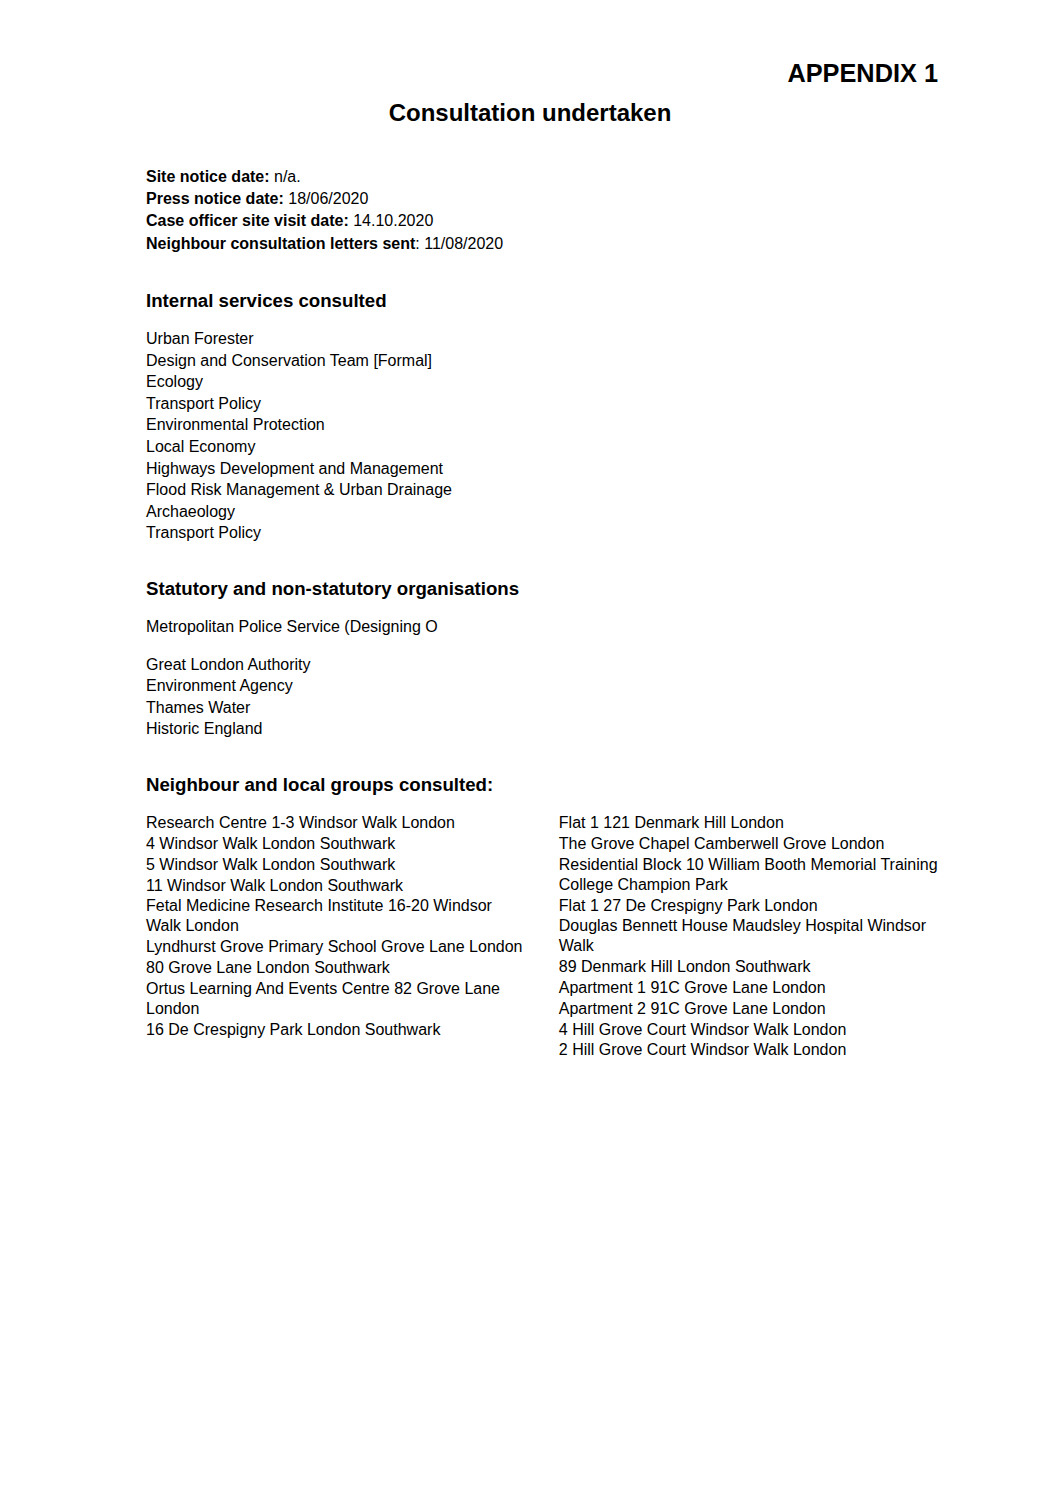APPENDIX 1
Consultation undertaken
Site notice date: n/a.
Press notice date: 18/06/2020
Case officer site visit date: 14.10.2020
Neighbour consultation letters sent: 11/08/2020
Internal services consulted
Urban Forester
Design and Conservation Team [Formal]
Ecology
Transport Policy
Environmental Protection
Local Economy
Highways Development and Management
Flood Risk Management & Urban Drainage
Archaeology
Transport Policy
Statutory and non-statutory organisations
Metropolitan Police Service (Designing O
Great London Authority
Environment Agency
Thames Water
Historic England
Neighbour and local groups consulted:
Research Centre 1-3 Windsor Walk London
4 Windsor Walk London Southwark
5 Windsor Walk London Southwark
11 Windsor Walk London Southwark
Fetal Medicine Research Institute 16-20 Windsor Walk London
Lyndhurst Grove Primary School Grove Lane London
80 Grove Lane London Southwark
Ortus Learning And Events Centre 82 Grove Lane London
16 De Crespigny Park London Southwark
Flat 1 121 Denmark Hill London
The Grove Chapel Camberwell Grove London
Residential Block 10 William Booth Memorial Training College Champion Park
Flat 1 27 De Crespigny Park London
Douglas Bennett House Maudsley Hospital Windsor Walk
89 Denmark Hill London Southwark
Apartment 1 91C Grove Lane London
Apartment 2 91C Grove Lane London
4 Hill Grove Court Windsor Walk London
2 Hill Grove Court Windsor Walk London